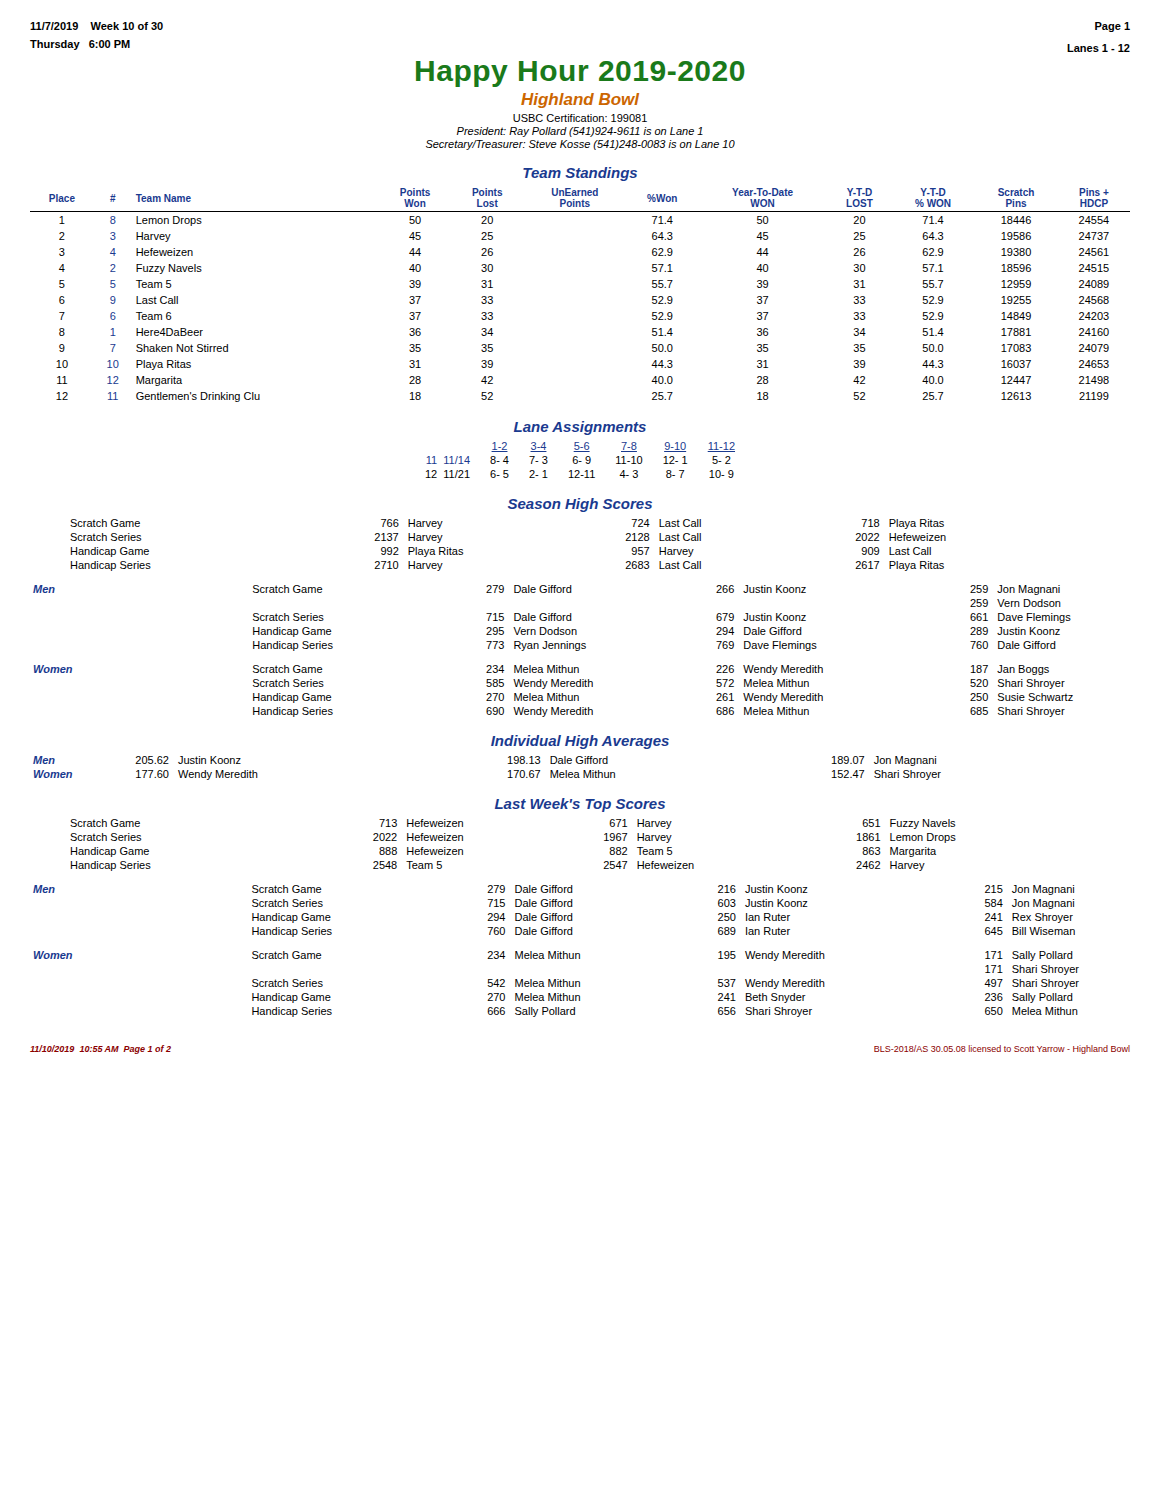11/7/2019 Week 10 of 30
Page 1
Lanes 1 - 12
Thursday 6:00 PM
Happy Hour 2019-2020
Highland Bowl
USBC Certification: 199081
President: Ray Pollard (541)924-9611 is on Lane 1
Secretary/Treasurer: Steve Kosse (541)248-0083 is on Lane 10
Team Standings
| Place | # | Team Name | Points Won | Points Lost | UnEarned Points | %Won | Year-To-Date WON | Y-T-D LOST | Y-T-D % WON | Scratch Pins | Pins + HDCP |
| --- | --- | --- | --- | --- | --- | --- | --- | --- | --- | --- | --- |
| 1 | 8 | Lemon Drops | 50 | 20 | | 71.4 | 50 | 20 | 71.4 | 18446 | 24554 |
| 2 | 3 | Harvey | 45 | 25 | | 64.3 | 45 | 25 | 64.3 | 19586 | 24737 |
| 3 | 4 | Hefeweizen | 44 | 26 | | 62.9 | 44 | 26 | 62.9 | 19380 | 24561 |
| 4 | 2 | Fuzzy Navels | 40 | 30 | | 57.1 | 40 | 30 | 57.1 | 18596 | 24515 |
| 5 | 5 | Team 5 | 39 | 31 | | 55.7 | 39 | 31 | 55.7 | 12959 | 24089 |
| 6 | 9 | Last Call | 37 | 33 | | 52.9 | 37 | 33 | 52.9 | 19255 | 24568 |
| 7 | 6 | Team 6 | 37 | 33 | | 52.9 | 37 | 33 | 52.9 | 14849 | 24203 |
| 8 | 1 | Here4DaBeer | 36 | 34 | | 51.4 | 36 | 34 | 51.4 | 17881 | 24160 |
| 9 | 7 | Shaken Not Stirred | 35 | 35 | | 50.0 | 35 | 35 | 50.0 | 17083 | 24079 |
| 10 | 10 | Playa Ritas | 31 | 39 | | 44.3 | 31 | 39 | 44.3 | 16037 | 24653 |
| 11 | 12 | Margarita | 28 | 42 | | 40.0 | 28 | 42 | 40.0 | 12447 | 21498 |
| 12 | 11 | Gentlemen's Drinking Clu | 18 | 52 | | 25.7 | 18 | 52 | 25.7 | 12613 | 21199 |
Lane Assignments
| | 1-2 | 3-4 | 5-6 | 7-8 | 9-10 | 11-12 |
| 11 11/14 | 8- 4 | 7- 3 | 6- 9 | 11-10 | 12- 1 | 5- 2 |
| 12 11/21 | 6- 5 | 2- 1 | 12-11 | 4- 3 | 8- 7 | 10- 9 |
Season High Scores
| Scratch Game | 766 | Harvey | 724 | Last Call | 718 | Playa Ritas |
| Scratch Series | 2137 | Harvey | 2128 | Last Call | 2022 | Hefeweizen |
| Handicap Game | 992 | Playa Ritas | 957 | Harvey | 909 | Last Call |
| Handicap Series | 2710 | Harvey | 2683 | Last Call | 2617 | Playa Ritas |
| Men | Scratch Game | 279 | Dale Gifford | 266 | Justin Koonz | 259 | Jon Magnani |
| | | | | | | 259 | Vern Dodson |
| | Scratch Series | 715 | Dale Gifford | 679 | Justin Koonz | 661 | Dave Flemings |
| | Handicap Game | 295 | Vern Dodson | 294 | Dale Gifford | 289 | Justin Koonz |
| | Handicap Series | 773 | Ryan Jennings | 769 | Dave Flemings | 760 | Dale Gifford |
| Women | Scratch Game | 234 | Melea Mithun | 226 | Wendy Meredith | 187 | Jan Boggs |
| | Scratch Series | 585 | Wendy Meredith | 572 | Melea Mithun | 520 | Shari Shroyer |
| | Handicap Game | 270 | Melea Mithun | 261 | Wendy Meredith | 250 | Susie Schwartz |
| | Handicap Series | 690 | Wendy Meredith | 686 | Melea Mithun | 685 | Shari Shroyer |
Individual High Averages
| Men | 205.62 | Justin Koonz | 198.13 | Dale Gifford | 189.07 | Jon Magnani |
| Women | 177.60 | Wendy Meredith | 170.67 | Melea Mithun | 152.47 | Shari Shroyer |
Last Week's Top Scores
| Scratch Game | 713 | Hefeweizen | 671 | Harvey | 651 | Fuzzy Navels |
| Scratch Series | 2022 | Hefeweizen | 1967 | Harvey | 1861 | Lemon Drops |
| Handicap Game | 888 | Hefeweizen | 882 | Team 5 | 863 | Margarita |
| Handicap Series | 2548 | Team 5 | 2547 | Hefeweizen | 2462 | Harvey |
| Men | Scratch Game | 279 | Dale Gifford | 216 | Justin Koonz | 215 | Jon Magnani |
| | Scratch Series | 715 | Dale Gifford | 603 | Justin Koonz | 584 | Jon Magnani |
| | Handicap Game | 294 | Dale Gifford | 250 | Ian Ruter | 241 | Rex Shroyer |
| | Handicap Series | 760 | Dale Gifford | 689 | Ian Ruter | 645 | Bill Wiseman |
| Women | Scratch Game | 234 | Melea Mithun | 195 | Wendy Meredith | 171 | Sally Pollard |
| | | | | | | 171 | Shari Shroyer |
| | Scratch Series | 542 | Melea Mithun | 537 | Wendy Meredith | 497 | Shari Shroyer |
| | Handicap Game | 270 | Melea Mithun | 241 | Beth Snyder | 236 | Sally Pollard |
| | Handicap Series | 666 | Sally Pollard | 656 | Shari Shroyer | 650 | Melea Mithun |
11/10/2019 10:55 AM Page 1 of 2 BLS-2018/AS 30.05.08 licensed to Scott Yarrow - Highland Bowl